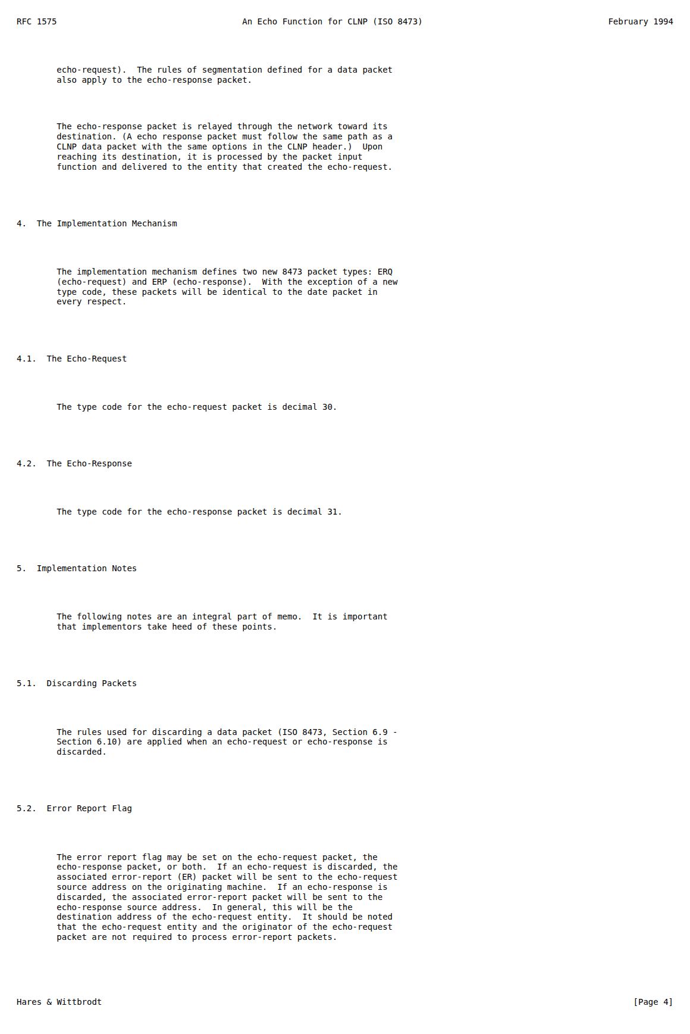RFC 1575 An Echo Function for CLNP (ISO 8473) February 1994
echo-request). The rules of segmentation defined for a data packet also apply to the echo-response packet.
The echo-response packet is relayed through the network toward its destination. (A echo response packet must follow the same path as a CLNP data packet with the same options in the CLNP header.) Upon reaching its destination, it is processed by the packet input function and delivered to the entity that created the echo-request.
4. The Implementation Mechanism
The implementation mechanism defines two new 8473 packet types: ERQ (echo-request) and ERP (echo-response). With the exception of a new type code, these packets will be identical to the date packet in every respect.
4.1. The Echo-Request
The type code for the echo-request packet is decimal 30.
4.2. The Echo-Response
The type code for the echo-response packet is decimal 31.
5. Implementation Notes
The following notes are an integral part of memo. It is important that implementors take heed of these points.
5.1. Discarding Packets
The rules used for discarding a data packet (ISO 8473, Section 6.9 - Section 6.10) are applied when an echo-request or echo-response is discarded.
5.2. Error Report Flag
The error report flag may be set on the echo-request packet, the echo-response packet, or both. If an echo-request is discarded, the associated error-report (ER) packet will be sent to the echo-request source address on the originating machine. If an echo-response is discarded, the associated error-report packet will be sent to the echo-response source address. In general, this will be the destination address of the echo-request entity. It should be noted that the echo-request entity and the originator of the echo-request packet are not required to process error-report packets.
Hares & Wittbrodt[Page 4]